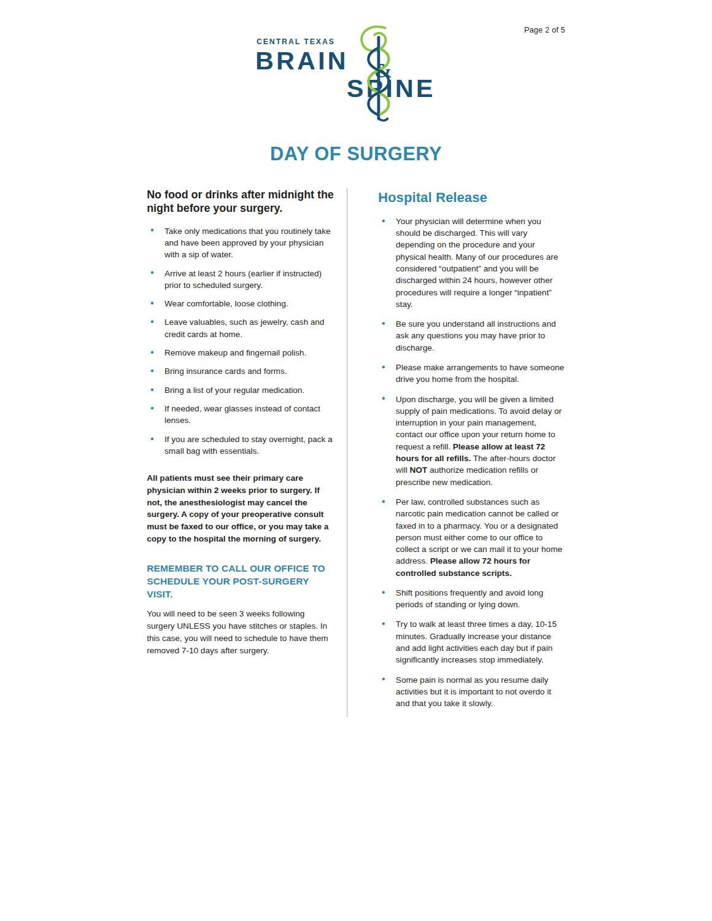Page 2 of 5
CENTRAL TEXAS
BRAIN
&
SPINE
DAY OF SURGERY
No food or drinks after midnight the night before your surgery.
Take only medications that you routinely take and have been approved by your physician with a sip of water.
Arrive at least 2 hours (earlier if instructed) prior to scheduled surgery.
Wear comfortable, loose clothing.
Leave valuables, such as jewelry, cash and credit cards at home.
Remove makeup and fingernail polish.
Bring insurance cards and forms.
Bring a list of your regular medication.
If needed, wear glasses instead of contact lenses.
If you are scheduled to stay overnight, pack a small bag with essentials.
All patients must see their primary care physician within 2 weeks prior to surgery. If not, the anesthesiologist may cancel the surgery. A copy of your preoperative consult must be faxed to our office, or you may take a copy to the hospital the morning of surgery.
Remember to call our office to schedule your post-surgery visit.
You will need to be seen 3 weeks following surgery UNLESS you have stitches or staples. In this case, you will need to schedule to have them removed 7-10 days after surgery.
Hospital Release
Your physician will determine when you should be discharged. This will vary depending on the procedure and your physical health. Many of our procedures are considered “outpatient” and you will be discharged within 24 hours, however other procedures will require a longer “inpatient” stay.
Be sure you understand all instructions and ask any questions you may have prior to discharge.
Please make arrangements to have someone drive you home from the hospital.
Upon discharge, you will be given a limited supply of pain medications. To avoid delay or interruption in your pain management, contact our office upon your return home to request a refill. Please allow at least 72 hours for all refills. The after-hours doctor will NOT authorize medication refills or prescribe new medication.
Per law, controlled substances such as narcotic pain medication cannot be called or faxed in to a pharmacy. You or a designated person must either come to our office to collect a script or we can mail it to your home address. Please allow 72 hours for controlled substance scripts.
Shift positions frequently and avoid long periods of standing or lying down.
Try to walk at least three times a day, 10-15 minutes. Gradually increase your distance and add light activities each day but if pain significantly increases stop immediately.
Some pain is normal as you resume daily activities but it is important to not overdo it and that you take it slowly.